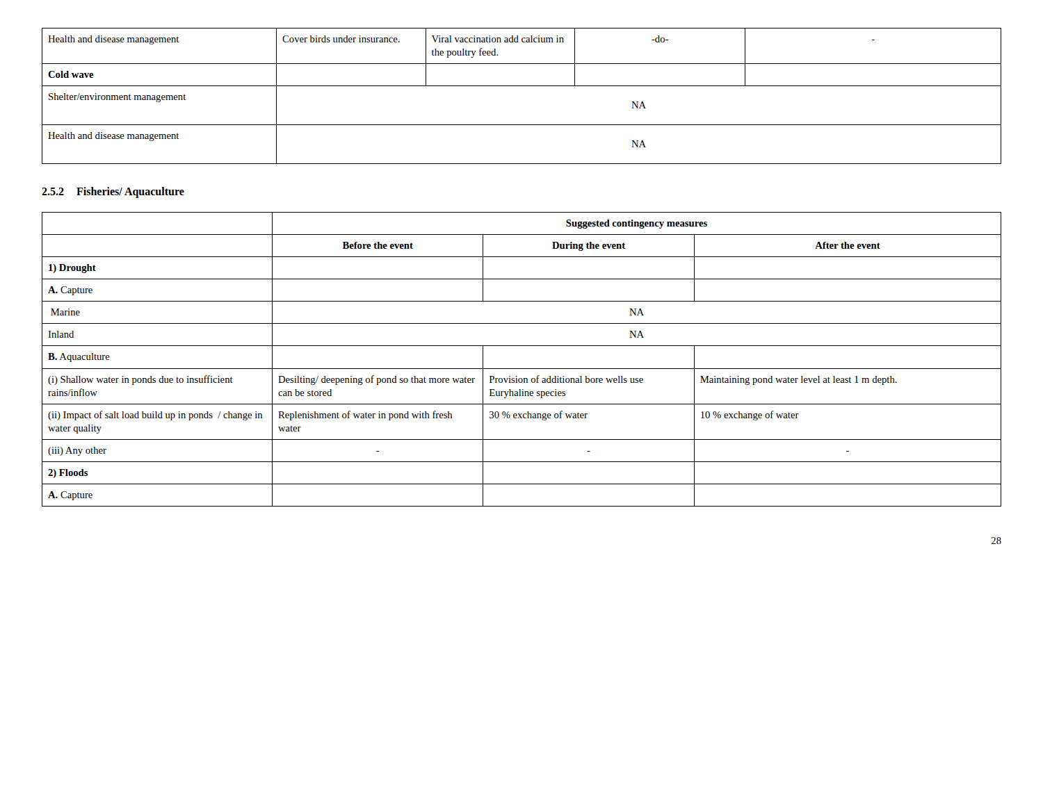| Health and disease management | Cover birds under insurance. | Viral vaccination add calcium in the poultry feed. | -do- | - |
| Cold wave | | | | |
| Shelter/environment management | NA |
| Health and disease management | NA |
2.5.2 Fisheries/ Aquaculture
| | Suggested contingency measures |
| | Before the event | During the event | After the event |
| 1) Drought | | | |
| A. Capture | | | |
| Marine | NA |
| Inland | NA |
| B. Aquaculture | | | |
| (i) Shallow water in ponds due to insufficient rains/inflow | Desilting/ deepening of pond so that more water can be stored | Provision of additional bore wells use Euryhaline species | Maintaining pond water level at least 1 m depth. |
| (ii) Impact of salt load build up in ponds / change in water quality | Replenishment of water in pond with fresh water | 30 % exchange of water | 10 % exchange of water |
| (iii) Any other | - | - | - |
| 2) Floods | | | |
| A. Capture | | | |
28